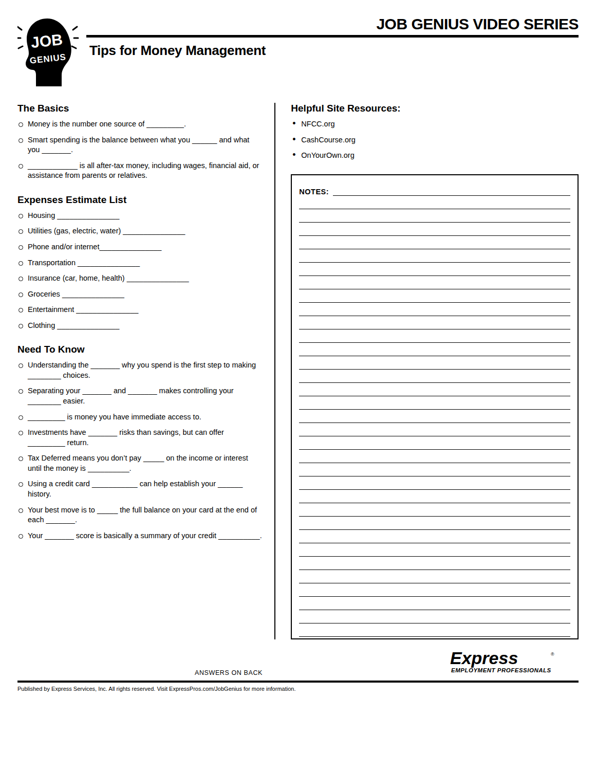JOB GENIUS
JOB GENIUS VIDEO SERIES
Tips for Money Management
The Basics
Money is the number one source of _________.
Smart spending is the balance between what you ______ and what you _______.
____________ is all after-tax money, including wages, financial aid, or assistance from parents or relatives.
Expenses Estimate List
Housing _______________
Utilities (gas, electric, water) _______________
Phone and/or internet_______________
Transportation _______________
Insurance (car, home, health) _______________
Groceries _______________
Entertainment _______________
Clothing _______________
Need To Know
Understanding the _______ why you spend is the first step to making ________ choices.
Separating your _______ and _______ makes controlling your ________ easier.
_________ is money you have immediate access to.
Investments have _______ risks than savings, but can offer _________ return.
Tax Deferred means you don’t pay _____ on the income or interest until the money is __________.
Using a credit card ___________ can help establish your ______ history.
Your best move is to _____ the full balance on your card at the end of each _______.
Your _______ score is basically a summary of your credit __________.
Helpful Site Resources:
NFCC.org
CashCourse.org
OnYourOwn.org
NOTES:
ANSWERS ON BACK
Express ® EMPLOYMENT PROFESSIONALS
Published by Express Services, Inc. All rights reserved. Visit ExpressPros.com/JobGenius for more information.